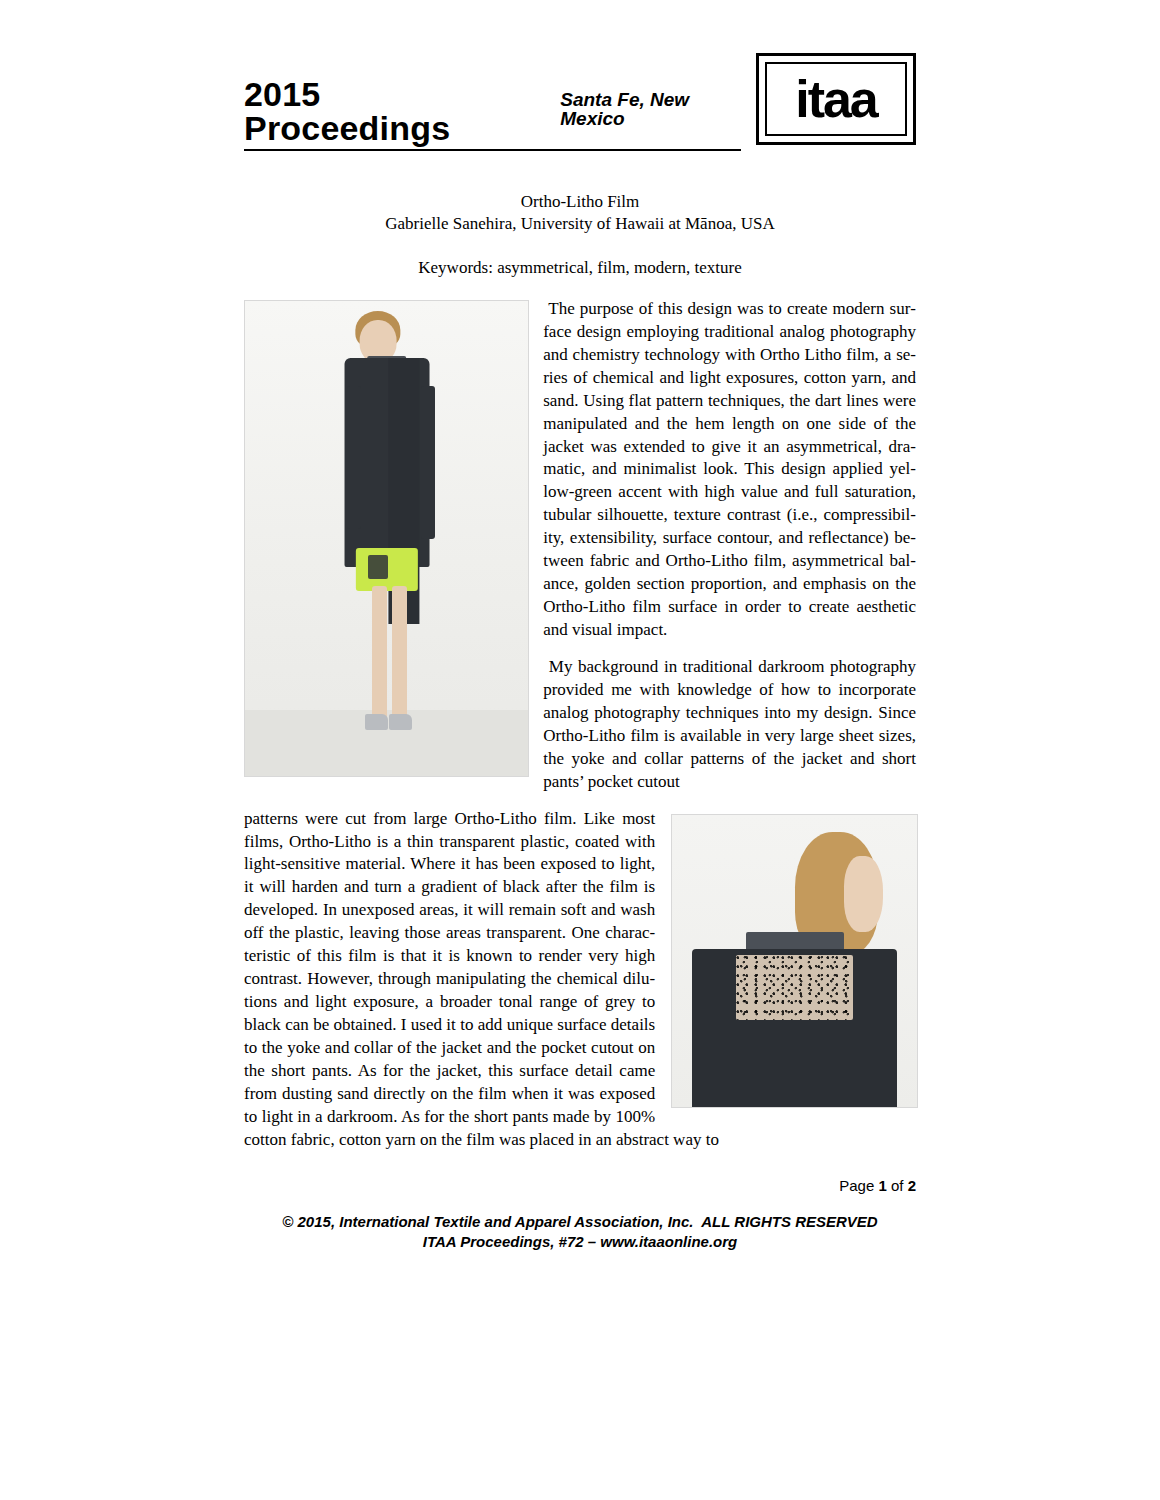2015 Proceedings
Santa Fe, New Mexico
itaa
Ortho-Litho Film
Gabrielle Sanehira, University of Hawaii at Mānoa, USA
Keywords: asymmetrical, film, modern, texture
The purpose of this design was to create modern surface design employing traditional analog photography and chemistry technology with Ortho Litho film, a series of chemical and light exposures, cotton yarn, and sand. Using flat pattern techniques, the dart lines were manipulated and the hem length on one side of the jacket was extended to give it an asymmetrical, dramatic, and minimalist look. This design applied yellow-green accent with high value and full saturation, tubular silhouette, texture contrast (i.e., compressibility, extensibility, surface contour, and reflectance) between fabric and Ortho-Litho film, asymmetrical balance, golden section proportion, and emphasis on the Ortho-Litho film surface in order to create aesthetic and visual impact.
My background in traditional darkroom photography provided me with knowledge of how to incorporate analog photography techniques into my design. Since Ortho-Litho film is available in very large sheet sizes, the yoke and collar patterns of the jacket and short pants’ pocket cutout
patterns were cut from large Ortho-Litho film. Like most films, Ortho-Litho is a thin transparent plastic, coated with light-sensitive material. Where it has been exposed to light, it will harden and turn a gradient of black after the film is developed. In unexposed areas, it will remain soft and wash off the plastic, leaving those areas transparent. One characteristic of this film is that it is known to render very high contrast. However, through manipulating the chemical dilutions and light exposure, a broader tonal range of grey to black can be obtained. I used it to add unique surface details to the yoke and collar of the jacket and the pocket cutout on the short pants. As for the jacket, this surface detail came from dusting sand directly on the film when it was exposed to light in a darkroom. As for the short pants made by 100% cotton fabric, cotton yarn on the film was placed in an abstract way to
Page 1 of 2
© 2015, International Textile and Apparel Association, Inc. ALL RIGHTS RESERVED
ITAA Proceedings, #72 – www.itaaonline.org